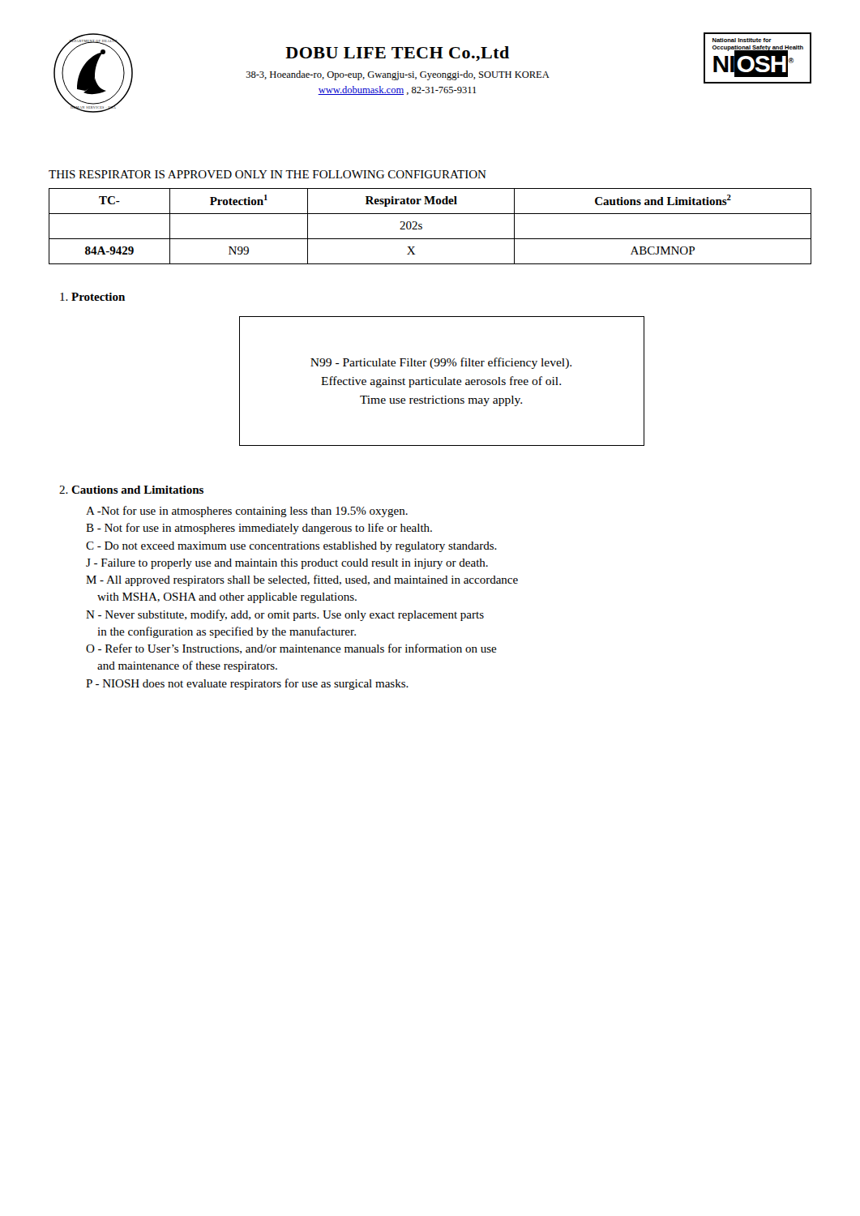DEPARTMENT OF HEALTH HUMAN SERVICES · USA
DOBU LIFE TECH Co.,Ltd
38-3, Hoeandae-ro, Opo-eup, Gwangju-si, Gyeonggi-do, SOUTH KOREA
www.dobumask.com , 82-31-765-9311
National Institute for
Occupational Safety and Health
NIOSH®
THIS RESPIRATOR IS APPROVED ONLY IN THE FOLLOWING CONFIGURATION
| TC- | Protection 1 | Respirator Model | Cautions and Limitations 2 |
| --- | --- | --- | --- |
| | | 202s | |
| 84A-9429 | N99 | X | ABCJMNOP |
Protection
N99 - Particulate Filter (99% filter efficiency level).
Effective against particulate aerosols free of oil.
Time use restrictions may apply.
Cautions and Limitations
A -Not for use in atmospheres containing less than 19.5% oxygen.
B - Not for use in atmospheres immediately dangerous to life or health.
C - Do not exceed maximum use concentrations established by regulatory standards.
J - Failure to properly use and maintain this product could result in injury or death.
M - All approved respirators shall be selected, fitted, used, and maintained in accordance
with MSHA, OSHA and other applicable regulations.
N - Never substitute, modify, add, or omit parts. Use only exact replacement parts
in the configuration as specified by the manufacturer.
O - Refer to User’s Instructions, and/or maintenance manuals for information on use
and maintenance of these respirators.
P - NIOSH does not evaluate respirators for use as surgical masks.